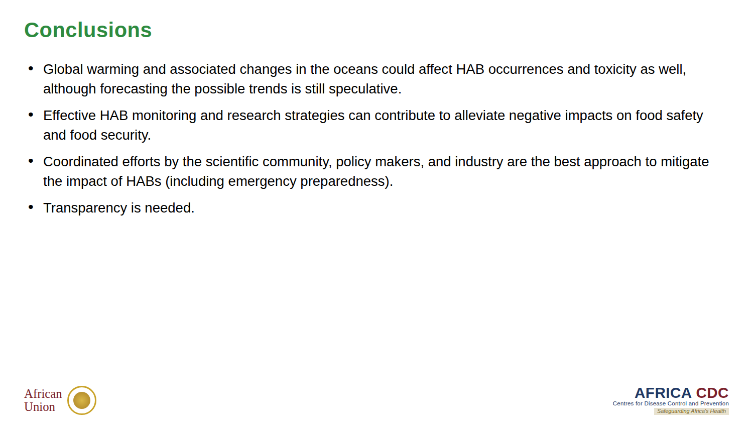Conclusions
Global warming and associated changes in the oceans could affect HAB occurrences and toxicity as well, although forecasting the possible trends is still speculative.
Effective HAB monitoring and research strategies can contribute to alleviate negative impacts on food safety and food security.
Coordinated efforts by the scientific community, policy makers, and industry are the best approach to mitigate the impact of HABs (including emergency preparedness).
Transparency is needed.
African
Union
AFRICA CDC
Centres for Disease Control and Prevention
Safeguarding Africa's Health